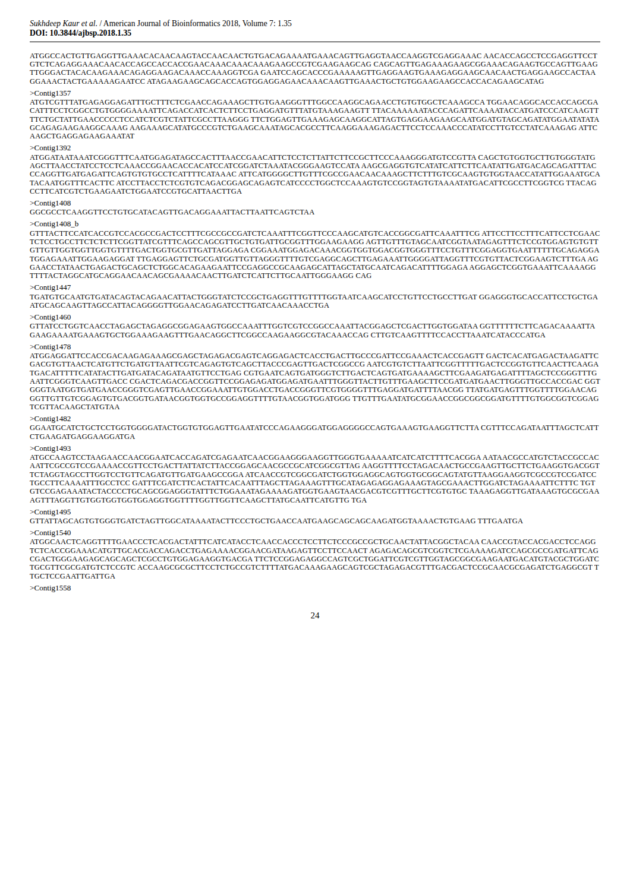Sukhdeep Kaur et al. / American Journal of Bioinformatics 2018, Volume 7: 1.35
DOI: 10.3844/ajbsp.2018.1.35
ATGGCCACTGTTGAGGTTGAAACACAACAAGTACCAACAACTGTGACAGAAAATGAAACAGTTGAGGTAACCAAGGTCGAGGAAAC AACACCAGCCTCCGAGGTTCCTGTCTCAGAGGAAACAACACCAGCCACCACCGAACAAACAAACAAAGAAGCCGTCGAAGAAGCAG CAGCAGTTGAGAAAGAAGCGGAAACAGAAGTGCCAGTTGAAGTTGGGACTACACAAGAAACAGAGGAAGACAAACCAAAGGTCGA GAATCCAGCACCCGAAAAAGTTGAGGAAGTGAAAGAGGAAGCAACAACTGAGGAAGCCACTAAGGAAACTACTGAAAAAGAATCC ATAGAAGAAGCAGCACCAGTGGAGGAGAACAAACAAGTTGAAACTGCTGTGGAAGAAGCCACCACAGAAGCATAG
>Contig1357
ATGTCGTTTATGAGAGGAGATTTGCTTTCTCGAACCAGAAAGCTTGTGAAGGGTTTGGCCAAGGCAGAACCTGTGTGGCTCAAAGCCA TGGAACAGGCACCACCAGCGACATTTCCTCGGCCTGTGGGGAAAATTCAGACCATCACTCTTCCTGAGGATGTTTATGTAAAGAAGTT TTACAAAAAATACCCAGATTCAAAATACCATGATCCCATCAAGTTTTCTGCTATTGAACCCCCTCCATCTCGTCTATTCGCCTTAAGGG TTCTGGAGTTGAAAGAGCAAGGCATTAGTGAGGAAGAAGCAATGGATGTAGCAGATATGGAATATATAGCAGAGAAGAAGGCAAAG AAGAAAGCATATGCCCGTCTGAAGCAAATAGCACGCCTTCAAGGAAAGAGACTTCCTCCAAACCCATATCCTTGTCCTATCAAAGAG ATTCAAGCTGAGGAGAAGAAATAT
>Contig1392
ATGGATAATAAATCGGGTTTCAATGGAGATAGCCACTTTAACCGAACATTCTCCTCTTATTCTTCCGCTTCCCAAAGGGATGTCCGTTA CAGCTGTGGTGCTTGTGGGTATGAGCTTAACCTATCCTCCTCAAACCGGAACACCACATCCATCGGATCTAAATACGGGAAGTCCATA AAGCGAGGTGTCATATCATTCTTCAATATTGATGACAGCAGATTTACCCAGGTTGATGAGATTCAGTGTGTGCCTCATTTTCATAAAC ATTCATGGGGCTTGTTTCGCCGAACAACAAAGCTTCTTTGTCGCAAGTGTGGTAACCATATTGGAAATGCATACAATGGTTTCACTTC ATCCTTACCTCTCGTGTCAGACGGAGCAGAGTCATCCCCTGGCTCCAAAGTGTCCGGTAGTGTAAAATATGACATTCGCCTTCGGTCG TTACAGCCTTCATCGTCTGAAGAATCTGGAATCCGTGCATTAACTTGA
>Contig1408
GGCGCCTCAAGGTTCCTGTGCATACAGTTGACAGGAAATTACTTAATTCAGTCTAA
>Contig1408_b
GTTTACTTCCATCACCGTCCACGCCGACTCCTTTCGCCGCCGATCTCAAATTTCGGTTCCCAAGCATGTCACCGGCGATTCAAATTTCG ATTCCTTCCTTTCATTCCTCGAACTCTCCTGCCTTCTCTCTTCGGTTATCGTTTCAGCCAGCGTTGCTGTGATTGCGGTTTGGAAGAAGG AGTTGTTTGTAGCAATCGGTAATAGAGTTTCTCCGTGGAGTGTGTTGTTGTTGGTGGTTGGTGTTTTGACTGGTGCGTTGATTAGGAGA CGGAAATGGAGACAAACGGTGGTGGACGGTGGGTTTCCTGTTTCGGAGGTGAATTTTTTGCAGAGGATGGAGAAATTGGAAGAGGAT TTGAGGAGTTCTGCGATGGTTGTTAGGGTTTTGTCGAGGCAGCTTGAGAAATTGGGGATTAGGTTTCGTGTTACTCGGAAGTCTTTGA AGGAACCTATAACTGAGACTGCAGCTCTGGCACAGAAGAATTCCGAGGCCGCAAGAGCATTAGCTATGCAATCAGACATTTTGGAGA AGGAGCTCGGTGAAATTCAAAAGGTTTTACTAGGCATGCAGGAACAACAGCGAAAACAACTTGATCTCATTCTTGCAATTGGGAAGG CAG
>Contig1447
TGATGTGCAATGTGATACAGTACAGAACATTACTGGGTATCTCCGCTGAGGTTTGTTTTGGTAATCAAGCATCCTGTTCCTGCCTTGAT GGAGGGTGCACCATTCCTGCTGAATGCAGCAAGTTAGCCATTACAGGGGTTGGAACAGAGATCCTTGATCAACAAACCTGA
>Contig1460
GTTATCCTGGTCAACCTAGAGCTAGAGGCGGAGAAGTGGCCAAATTTGGTCGTCCGGCCAAATTACGGAGCTCGACTTGGTGGATAA GGTTTTTTCTTCAGACAAAATTAGAAGAAAATGAAAGTGCTGGAAAGAAGTTTGAACAGGCTTCGGCCAAGAAGGCGTACAAACCAG CTTGTCAAGTTTTCCACCTTAAATCATACCCATGA
>Contig1478
ATGGAGGATTCCACCGACAAGAGAAAGCGAGCTAGAGACGAGTCAGGAGACTCACCTGACTTGCCCGATTCCGAAACTCACCGAGTT GACTCACATGAGACTAAGATTCGACGTGTTAACTCATGTTCTGATGTTAATTCGTCAGAGTGTCAGCTTACCCGAGTTGACTCGGCCG AATCGTGTCTTAATTCGGTTTTTGACTCCGGTGTTCAACTTCAAGATGACATTTTTCATATACTTGATGATACAGATAATGTTCCTGAG CGTGAATCAGTGATGGGTCTTGACTCAGTGATGAAAAGCTTCGAAGATGAGATTTTAGCTCCGGGTTTGAATTCGGGTCAAGTTGACC CGACTCAGACGACCGGTTCCGGAGAGATGGAGATGAATTTGGGTTACTTGTTTGAAGCTTCCGATGATGAACTTGGGTTGCCACCGAC GGTGGGTAATGGTGATGAACCGGGTCGAGTTGAACCGGAAATTGTGGACCTGACCGGGTTCGTGGGGTTTGAGGATGATTTTAACGG TTATGATGAGTTTGGTTTTGGAACAGGGTTGTTGTCGGAGTGTGACGGTGATAACGGTGGTGCCGGAGGTTTTGTAACGGTGGATGGG TTGTTTGAATATGCGGAACCGGCGGCGGATGTTTTGTGGCGGTCGGAGTCGTTACAAGCTATGTAA
>Contig1482
GGAATGCATCTGCTCCTGGTGGGGATACTGGTGTGGAGTTGAATATCCCAGAAGGGATGGAGGGGCCAGTGAAAGTGAAGGTTCTTA CGTTTCCAGATAATTTAGCTCATTCTGAAGATGAGGAAGGATGA
>Contig1493
ATGCCAAGTCCTAAGAACCAACGGAATCACCAGATCGAGAATCAACGGAAGGGAAGGTTGGGTGAAAAATCATCATCTTTTCACGGA AATAACGCCATGTCTACCGCCACAATTCGCCGTCCGAAAACCGTTCCTGACTTATTATCTTACCGGAGCAACGCCGCATCGGCGTTAG AAGGTTTTCCTAGACAACTGCCGAAGTTGCTTCTGAAGGTGACGGTTCTAGGTAGCCTTGGTCCTGTTCAGATGTTGATGAAGCCGGA ATCAACCGTCGGCGATCTGGTGGAGGCAGTGGTGCGGCAGTATGTTAAGGAAGGTCGCCGTCCGATCCTGCCTTCAAAATTTGCCTCC GATTTCGATCTTCACTATTCACAATTTAGCTTAGAAAGTTTGCATAGAGAGGAGAAAGTAGCGAAACTTGGATCTAGAAAATTCTTTC TGTGTCCGAGAAATACTACCCCTGCAGCGGAGGGTATTTCTGGAAATAGAAAAGATGGTGAAGTAACGACGTCGTTTGCTTCGTGTGC TAAAGAGGTTGATAAAGTGCGCGAAAGTTTAGGTTGTGGTGGTGGTGGAGGTGGTTTTGGTTGGTTCAAGCTTATGCAATTCATGTTG TGA
>Contig1495
GTTATTAGCAGTGTGGGTGATCTAGTTGGCATAAAATACTTCCCTGCTGAACCAATGAAGCAGCAGCAAGATGGTAAAACTGTGAAG TTTGAATGA
>Contig1540
ATGGCAACTCAGGTTTTGAACCCTCACGACTATTTCATCATACCTCAACCACCCTCCTTCTCCCGCCGCTGCAACTATTACGGCTACAA CAACCGTACCACGACCTCCAGGTCTCACCGGAAACATGTTGCACGACCAGACCTGAGAAAACGGAACGATAAGAGTTCCTTCCAACT AGAGACAGCGTCGGTCTCGAAAAGATCCAGCGCCGATGATTCAGCGACTGGGAAGAGCAGCAGCTCGCCTGTGGAGAAGGTGACGA TTCTCCGGAGAGGCCAGTCGCTGGATTCGTCGTTGGTAGCGGCGAAGAATGACATGTACGCTGGATCTGCGTTCGCGATGTCTCCGTC ACCAAGCGCGCTTCCTCTGCCGTCTTTTATGACAAAGAAGCAGTCGCTAGAGACGTTTGACGACTCCGCAACGCGAGATCTGAGGCGT TTGCTCCGAATTGATTGA
>Contig1558
24